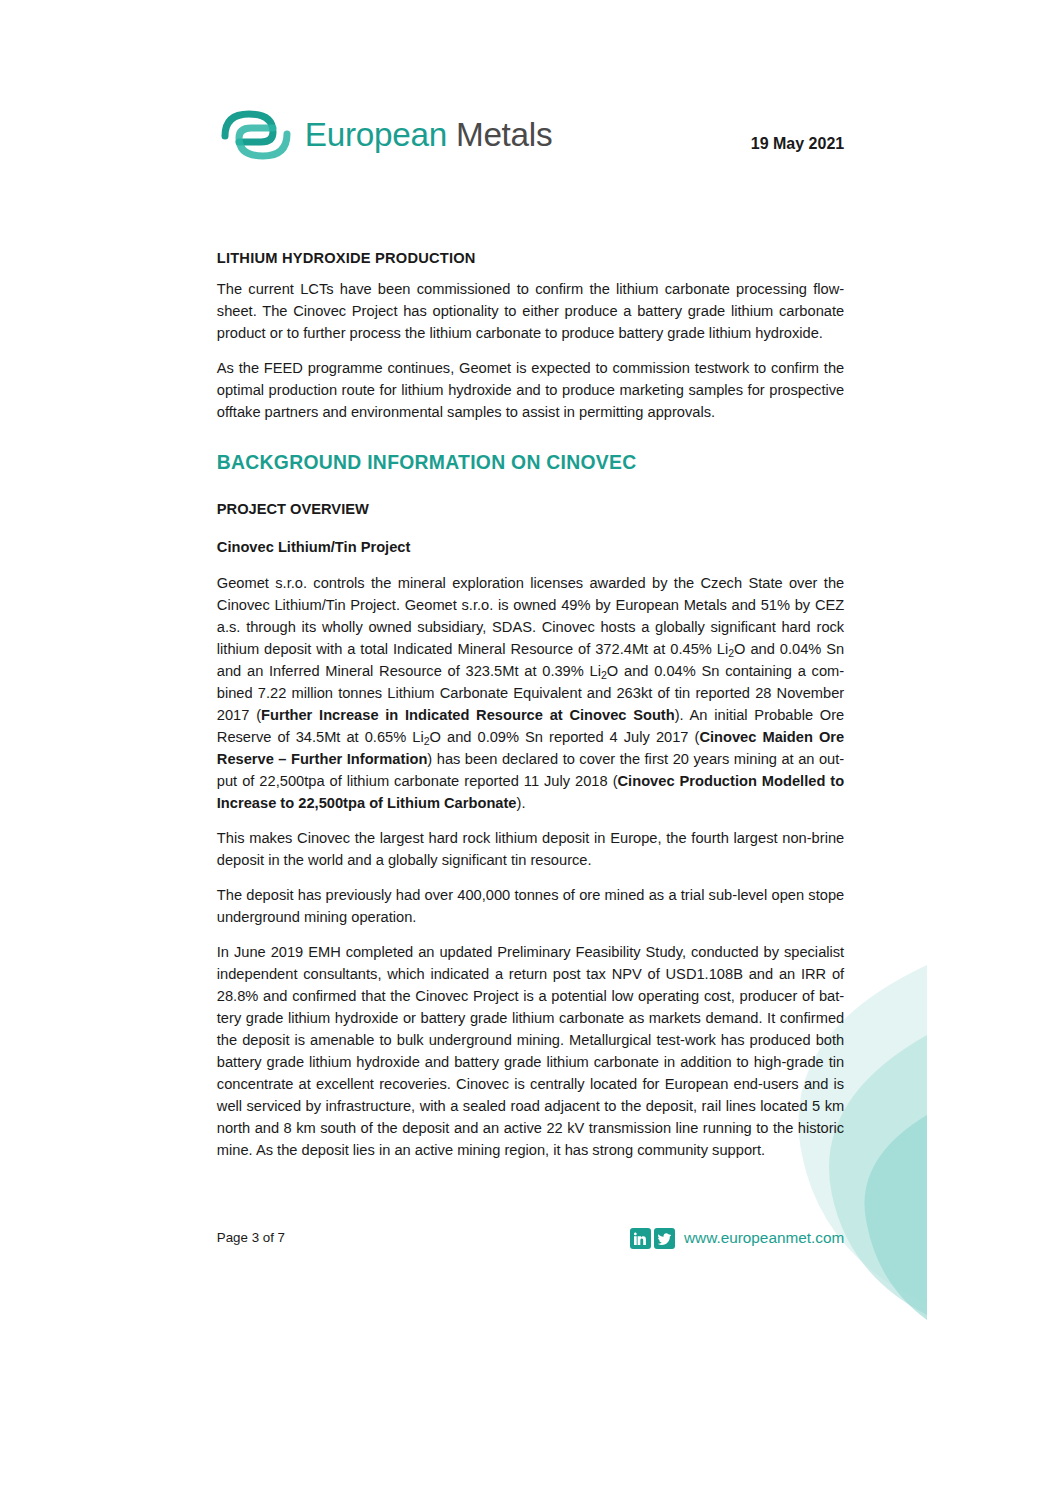European Metals
19 May 2021
LITHIUM HYDROXIDE PRODUCTION
The current LCTs have been commissioned to confirm the lithium carbonate processing flowsheet. The Cinovec Project has optionality to either produce a battery grade lithium carbonate product or to further process the lithium carbonate to produce battery grade lithium hydroxide.
As the FEED programme continues, Geomet is expected to commission testwork to confirm the optimal production route for lithium hydroxide and to produce marketing samples for prospective offtake partners and environmental samples to assist in permitting approvals.
BACKGROUND INFORMATION ON CINOVEC
PROJECT OVERVIEW
Cinovec Lithium/Tin Project
Geomet s.r.o. controls the mineral exploration licenses awarded by the Czech State over the Cinovec Lithium/Tin Project. Geomet s.r.o. is owned 49% by European Metals and 51% by CEZ a.s. through its wholly owned subsidiary, SDAS. Cinovec hosts a globally significant hard rock lithium deposit with a total Indicated Mineral Resource of 372.4Mt at 0.45% Li2O and 0.04% Sn and an Inferred Mineral Resource of 323.5Mt at 0.39% Li2O and 0.04% Sn containing a combined 7.22 million tonnes Lithium Carbonate Equivalent and 263kt of tin reported 28 November 2017 (Further Increase in Indicated Resource at Cinovec South). An initial Probable Ore Reserve of 34.5Mt at 0.65% Li2O and 0.09% Sn reported 4 July 2017 (Cinovec Maiden Ore Reserve – Further Information) has been declared to cover the first 20 years mining at an output of 22,500tpa of lithium carbonate reported 11 July 2018 (Cinovec Production Modelled to Increase to 22,500tpa of Lithium Carbonate).
This makes Cinovec the largest hard rock lithium deposit in Europe, the fourth largest non-brine deposit in the world and a globally significant tin resource.
The deposit has previously had over 400,000 tonnes of ore mined as a trial sub-level open stope underground mining operation.
In June 2019 EMH completed an updated Preliminary Feasibility Study, conducted by specialist independent consultants, which indicated a return post tax NPV of USD1.108B and an IRR of 28.8% and confirmed that the Cinovec Project is a potential low operating cost, producer of battery grade lithium hydroxide or battery grade lithium carbonate as markets demand. It confirmed the deposit is amenable to bulk underground mining. Metallurgical test-work has produced both battery grade lithium hydroxide and battery grade lithium carbonate in addition to high-grade tin concentrate at excellent recoveries. Cinovec is centrally located for European end-users and is well serviced by infrastructure, with a sealed road adjacent to the deposit, rail lines located 5 km north and 8 km south of the deposit and an active 22 kV transmission line running to the historic mine. As the deposit lies in an active mining region, it has strong community support.
Page 3 of 7
www.europeanmet.com